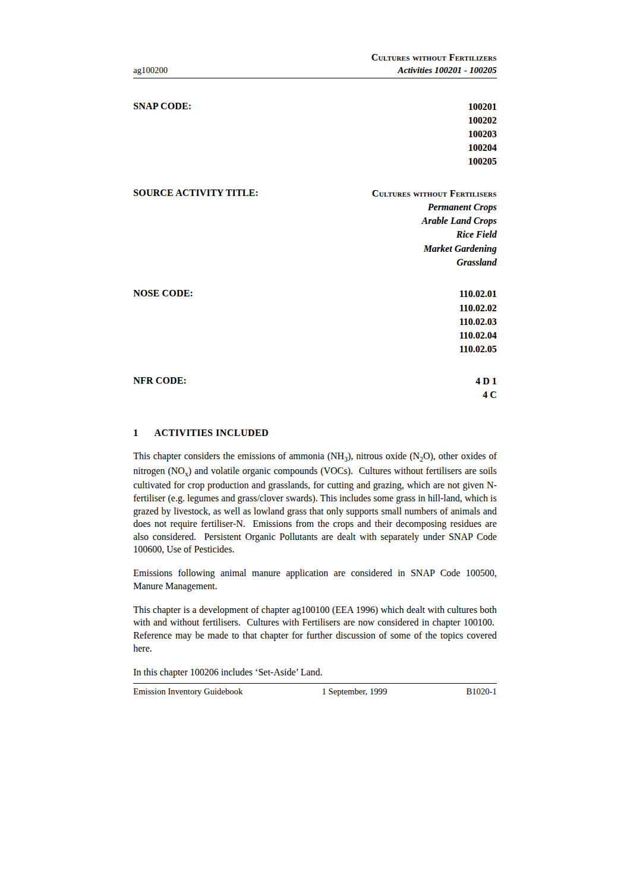Cultures without Fertilizers
ag100200
Activities 100201 - 100205
SNAP CODE:
100201
100202
100203
100204
100205
SOURCE ACTIVITY TITLE:
Cultures without Fertilisers
Permanent Crops
Arable Land Crops
Rice Field
Market Gardening
Grassland
NOSE CODE:
110.02.01
110.02.02
110.02.03
110.02.04
110.02.05
NFR CODE:
4 D 1
4 C
1 ACTIVITIES INCLUDED
This chapter considers the emissions of ammonia (NH3), nitrous oxide (N2O), other oxides of nitrogen (NOx) and volatile organic compounds (VOCs). Cultures without fertilisers are soils cultivated for crop production and grasslands, for cutting and grazing, which are not given N-fertiliser (e.g. legumes and grass/clover swards). This includes some grass in hill-land, which is grazed by livestock, as well as lowland grass that only supports small numbers of animals and does not require fertiliser-N. Emissions from the crops and their decomposing residues are also considered. Persistent Organic Pollutants are dealt with separately under SNAP Code 100600, Use of Pesticides.
Emissions following animal manure application are considered in SNAP Code 100500, Manure Management.
This chapter is a development of chapter ag100100 (EEA 1996) which dealt with cultures both with and without fertilisers. Cultures with Fertilisers are now considered in chapter 100100. Reference may be made to that chapter for further discussion of some of the topics covered here.
In this chapter 100206 includes ‘Set-Aside’ Land.
Emission Inventory Guidebook
1 September, 1999
B1020-1